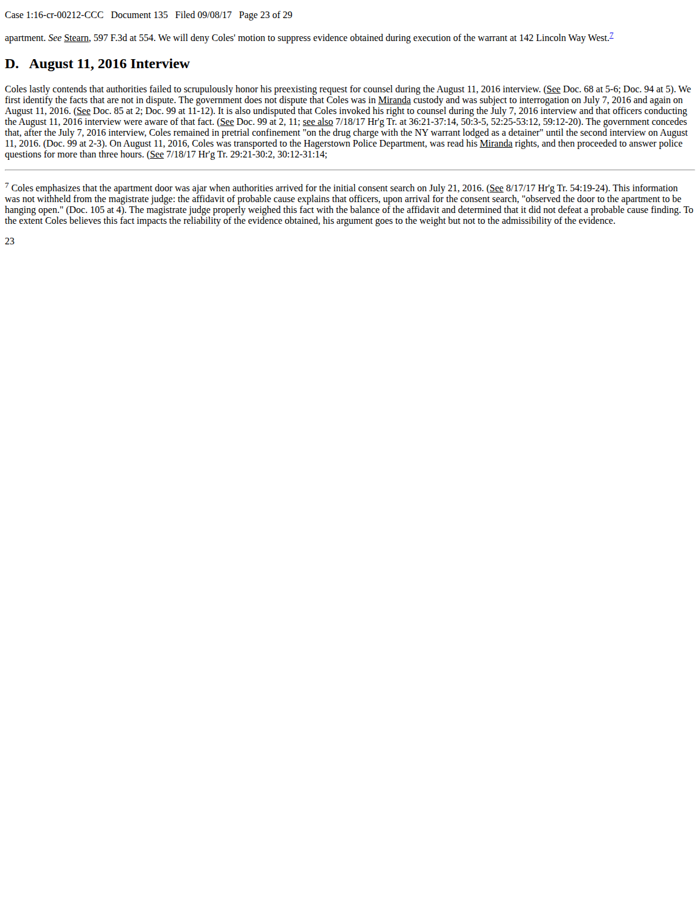Case 1:16-cr-00212-CCC Document 135 Filed 09/08/17 Page 23 of 29
apartment. See Stearn, 597 F.3d at 554. We will deny Coles' motion to suppress evidence obtained during execution of the warrant at 142 Lincoln Way West.7
D. August 11, 2016 Interview
Coles lastly contends that authorities failed to scrupulously honor his preexisting request for counsel during the August 11, 2016 interview. (See Doc. 68 at 5-6; Doc. 94 at 5). We first identify the facts that are not in dispute. The government does not dispute that Coles was in Miranda custody and was subject to interrogation on July 7, 2016 and again on August 11, 2016. (See Doc. 85 at 2; Doc. 99 at 11-12). It is also undisputed that Coles invoked his right to counsel during the July 7, 2016 interview and that officers conducting the August 11, 2016 interview were aware of that fact. (See Doc. 99 at 2, 11; see also 7/18/17 Hr'g Tr. at 36:21-37:14, 50:3-5, 52:25-53:12, 59:12-20). The government concedes that, after the July 7, 2016 interview, Coles remained in pretrial confinement "on the drug charge with the NY warrant lodged as a detainer" until the second interview on August 11, 2016. (Doc. 99 at 2-3). On August 11, 2016, Coles was transported to the Hagerstown Police Department, was read his Miranda rights, and then proceeded to answer police questions for more than three hours. (See 7/18/17 Hr'g Tr. 29:21-30:2, 30:12-31:14;
7 Coles emphasizes that the apartment door was ajar when authorities arrived for the initial consent search on July 21, 2016. (See 8/17/17 Hr'g Tr. 54:19-24). This information was not withheld from the magistrate judge: the affidavit of probable cause explains that officers, upon arrival for the consent search, "observed the door to the apartment to be hanging open." (Doc. 105 at 4). The magistrate judge properly weighed this fact with the balance of the affidavit and determined that it did not defeat a probable cause finding. To the extent Coles believes this fact impacts the reliability of the evidence obtained, his argument goes to the weight but not to the admissibility of the evidence.
23